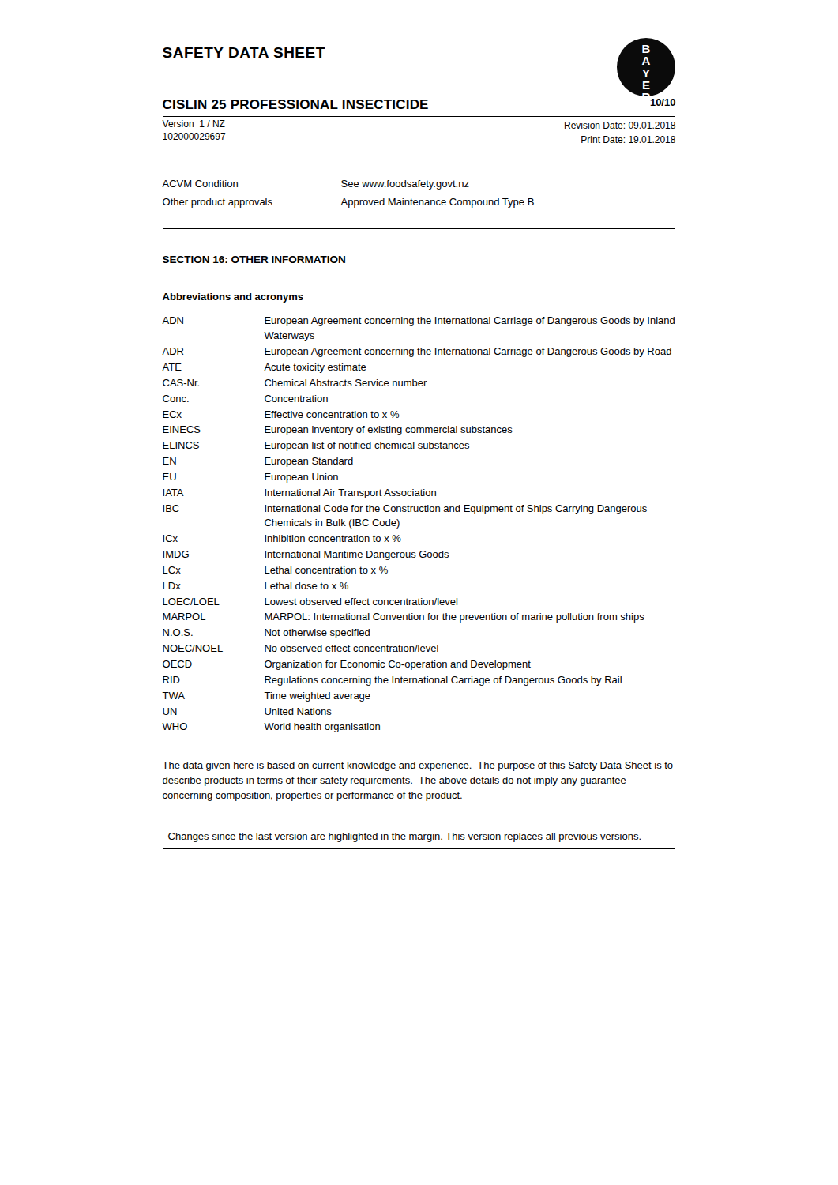BAYER
SAFETY DATA SHEET
CISLIN 25 PROFESSIONAL INSECTICIDE
10/10
Version 1 / NZ
102000029697
Revision Date: 09.01.2018
Print Date: 19.01.2018
| ACVM Condition | See www.foodsafety.govt.nz |
| Other product approvals | Approved Maintenance Compound Type B |
SECTION 16: OTHER INFORMATION
Abbreviations and acronyms
| ADN | European Agreement concerning the International Carriage of Dangerous Goods by Inland Waterways |
| ADR | European Agreement concerning the International Carriage of Dangerous Goods by Road |
| ATE | Acute toxicity estimate |
| CAS-Nr. | Chemical Abstracts Service number |
| Conc. | Concentration |
| ECx | Effective concentration to x % |
| EINECS | European inventory of existing commercial substances |
| ELINCS | European list of notified chemical substances |
| EN | European Standard |
| EU | European Union |
| IATA | International Air Transport Association |
| IBC | International Code for the Construction and Equipment of Ships Carrying Dangerous Chemicals in Bulk (IBC Code) |
| ICx | Inhibition concentration to x % |
| IMDG | International Maritime Dangerous Goods |
| LCx | Lethal concentration to x % |
| LDx | Lethal dose to x % |
| LOEC/LOEL | Lowest observed effect concentration/level |
| MARPOL | MARPOL: International Convention for the prevention of marine pollution from ships |
| N.O.S. | Not otherwise specified |
| NOEC/NOEL | No observed effect concentration/level |
| OECD | Organization for Economic Co-operation and Development |
| RID | Regulations concerning the International Carriage of Dangerous Goods by Rail |
| TWA | Time weighted average |
| UN | United Nations |
| WHO | World health organisation |
The data given here is based on current knowledge and experience. The purpose of this Safety Data Sheet is to describe products in terms of their safety requirements. The above details do not imply any guarantee concerning composition, properties or performance of the product.
Changes since the last version are highlighted in the margin. This version replaces all previous versions.